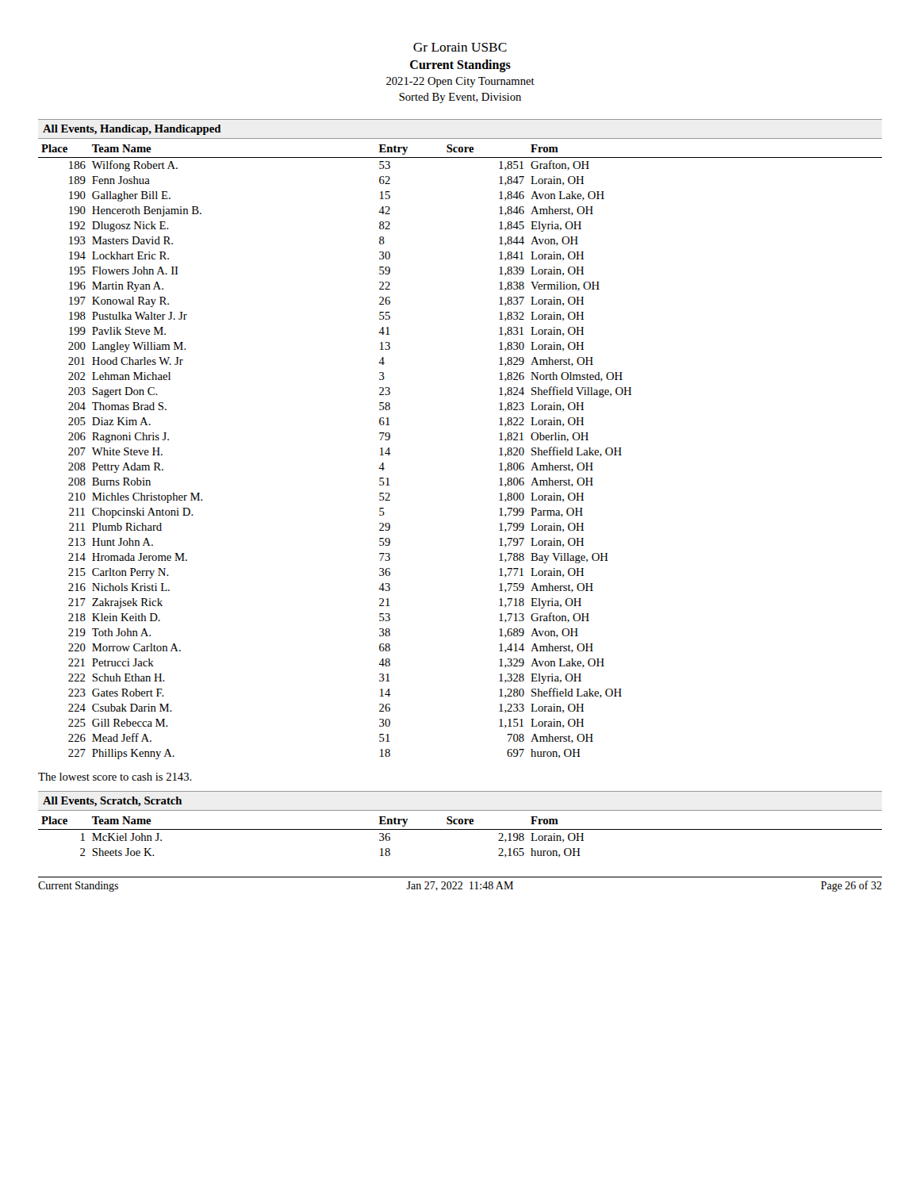Gr Lorain USBC
Current Standings
2021-22 Open City Tournamnet
Sorted By Event, Division
All Events, Handicap, Handicapped
| Place | Team Name | Entry | Score | From |
| --- | --- | --- | --- | --- |
| 186 | Wilfong Robert A. | 53 | 1,851 | Grafton, OH |
| 189 | Fenn Joshua | 62 | 1,847 | Lorain, OH |
| 190 | Gallagher Bill E. | 15 | 1,846 | Avon Lake, OH |
| 190 | Henceroth Benjamin B. | 42 | 1,846 | Amherst, OH |
| 192 | Dlugosz Nick E. | 82 | 1,845 | Elyria, OH |
| 193 | Masters David R. | 8 | 1,844 | Avon, OH |
| 194 | Lockhart Eric R. | 30 | 1,841 | Lorain, OH |
| 195 | Flowers John A. II | 59 | 1,839 | Lorain, OH |
| 196 | Martin Ryan A. | 22 | 1,838 | Vermilion, OH |
| 197 | Konowal Ray R. | 26 | 1,837 | Lorain, OH |
| 198 | Pustulka Walter J. Jr | 55 | 1,832 | Lorain, OH |
| 199 | Pavlik Steve M. | 41 | 1,831 | Lorain, OH |
| 200 | Langley William M. | 13 | 1,830 | Lorain, OH |
| 201 | Hood Charles W. Jr | 4 | 1,829 | Amherst, OH |
| 202 | Lehman Michael | 3 | 1,826 | North Olmsted, OH |
| 203 | Sagert Don C. | 23 | 1,824 | Sheffield Village, OH |
| 204 | Thomas Brad S. | 58 | 1,823 | Lorain, OH |
| 205 | Diaz Kim A. | 61 | 1,822 | Lorain, OH |
| 206 | Ragnoni Chris J. | 79 | 1,821 | Oberlin, OH |
| 207 | White Steve H. | 14 | 1,820 | Sheffield Lake, OH |
| 208 | Pettry Adam R. | 4 | 1,806 | Amherst, OH |
| 208 | Burns Robin | 51 | 1,806 | Amherst, OH |
| 210 | Michles Christopher M. | 52 | 1,800 | Lorain, OH |
| 211 | Chopcinski Antoni D. | 5 | 1,799 | Parma, OH |
| 211 | Plumb Richard | 29 | 1,799 | Lorain, OH |
| 213 | Hunt John A. | 59 | 1,797 | Lorain, OH |
| 214 | Hromada Jerome M. | 73 | 1,788 | Bay Village, OH |
| 215 | Carlton Perry N. | 36 | 1,771 | Lorain, OH |
| 216 | Nichols Kristi L. | 43 | 1,759 | Amherst, OH |
| 217 | Zakrajsek Rick | 21 | 1,718 | Elyria, OH |
| 218 | Klein Keith D. | 53 | 1,713 | Grafton, OH |
| 219 | Toth John A. | 38 | 1,689 | Avon, OH |
| 220 | Morrow Carlton A. | 68 | 1,414 | Amherst, OH |
| 221 | Petrucci Jack | 48 | 1,329 | Avon Lake, OH |
| 222 | Schuh Ethan H. | 31 | 1,328 | Elyria, OH |
| 223 | Gates Robert F. | 14 | 1,280 | Sheffield Lake, OH |
| 224 | Csubak Darin M. | 26 | 1,233 | Lorain, OH |
| 225 | Gill Rebecca M. | 30 | 1,151 | Lorain, OH |
| 226 | Mead Jeff A. | 51 | 708 | Amherst, OH |
| 227 | Phillips Kenny A. | 18 | 697 | huron, OH |
The lowest score to cash is 2143.
All Events, Scratch, Scratch
| Place | Team Name | Entry | Score | From |
| --- | --- | --- | --- | --- |
| 1 | McKiel John J. | 36 | 2,198 | Lorain, OH |
| 2 | Sheets Joe K. | 18 | 2,165 | huron, OH |
Current Standings
Jan 27, 2022 11:48 AM
Page 26 of 32